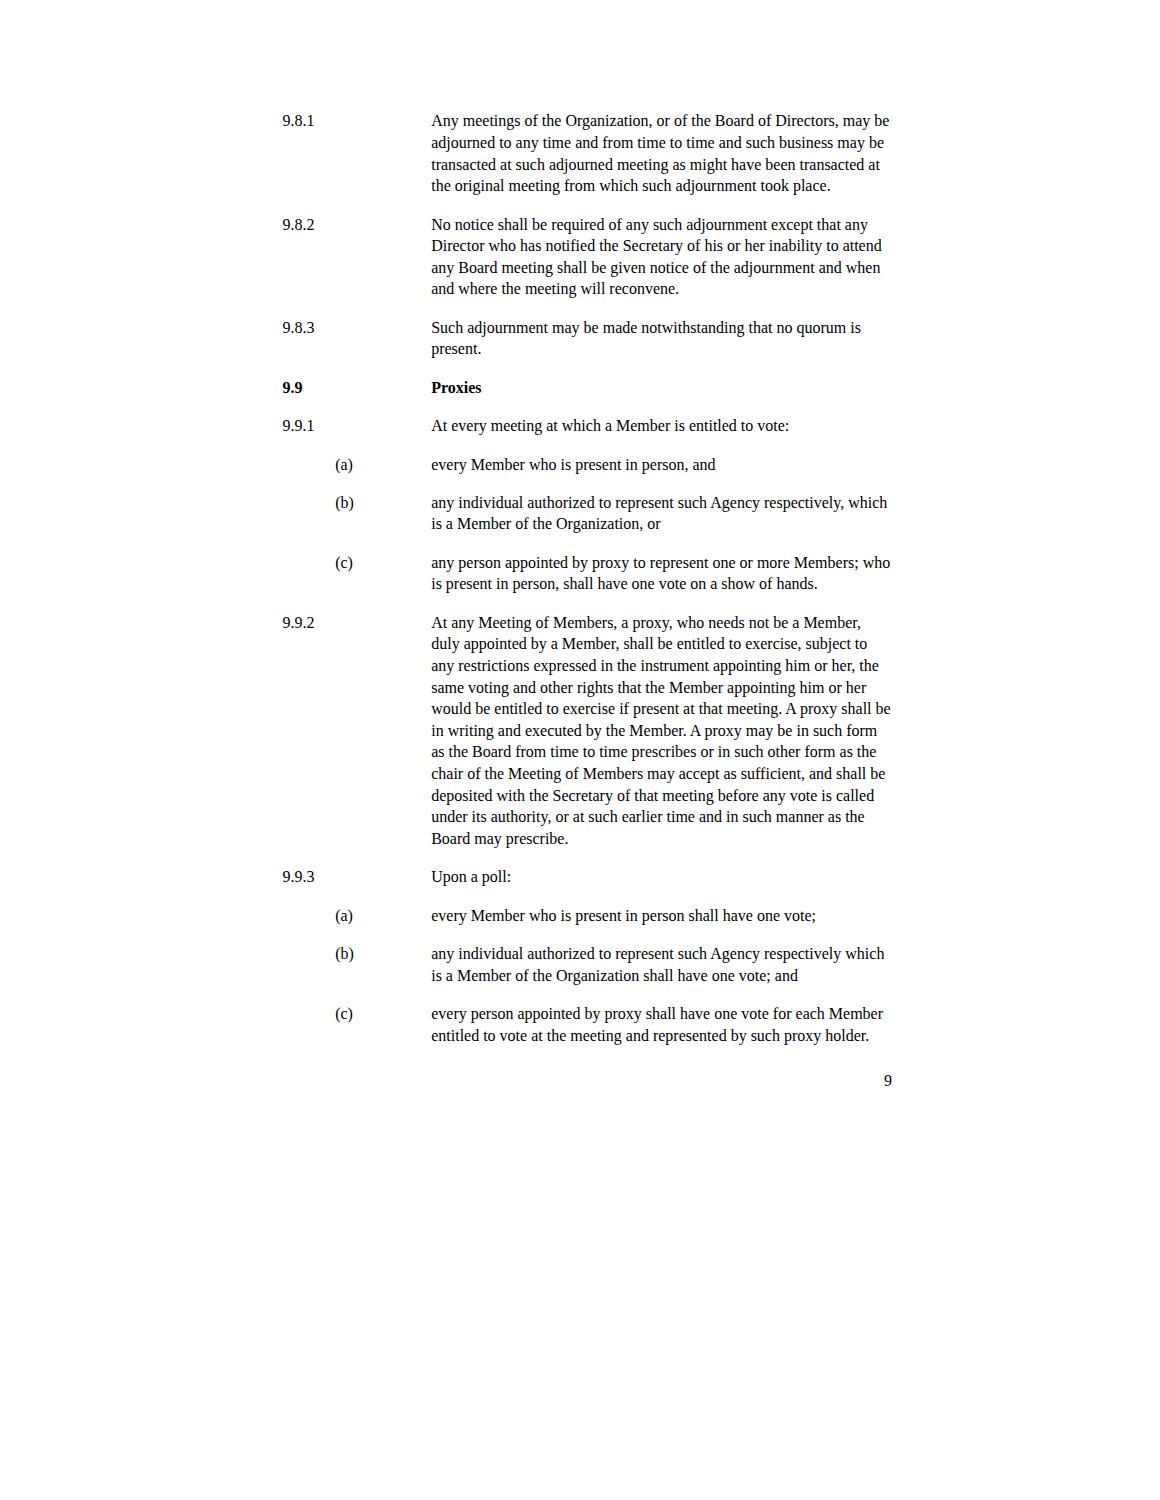9.8.1
Any meetings of the Organization, or of the Board of Directors, may be adjourned to any time and from time to time and such business may be transacted at such adjourned meeting as might have been transacted at the original meeting from which such adjournment took place.
9.8.2
No notice shall be required of any such adjournment except that any Director who has notified the Secretary of his or her inability to attend any Board meeting shall be given notice of the adjournment and when and where the meeting will reconvene.
9.8.3
Such adjournment may be made notwithstanding that no quorum is present.
9.9
Proxies
9.9.1
At every meeting at which a Member is entitled to vote:
(a)
every Member who is present in person, and
(b)
any individual authorized to represent such Agency respectively, which is a Member of the Organization, or
(c)
any person appointed by proxy to represent one or more Members; who is present in person, shall have one vote on a show of hands.
9.9.2
At any Meeting of Members, a proxy, who needs not be a Member, duly appointed by a Member, shall be entitled to exercise, subject to any restrictions expressed in the instrument appointing him or her, the same voting and other rights that the Member appointing him or her would be entitled to exercise if present at that meeting. A proxy shall be in writing and executed by the Member. A proxy may be in such form as the Board from time to time prescribes or in such other form as the chair of the Meeting of Members may accept as sufficient, and shall be deposited with the Secretary of that meeting before any vote is called under its authority, or at such earlier time and in such manner as the Board may prescribe.
9.9.3
Upon a poll:
(a)
every Member who is present in person shall have one vote;
(b)
any individual authorized to represent such Agency respectively which is a Member of the Organization shall have one vote; and
(c)
every person appointed by proxy shall have one vote for each Member entitled to vote at the meeting and represented by such proxy holder.
9